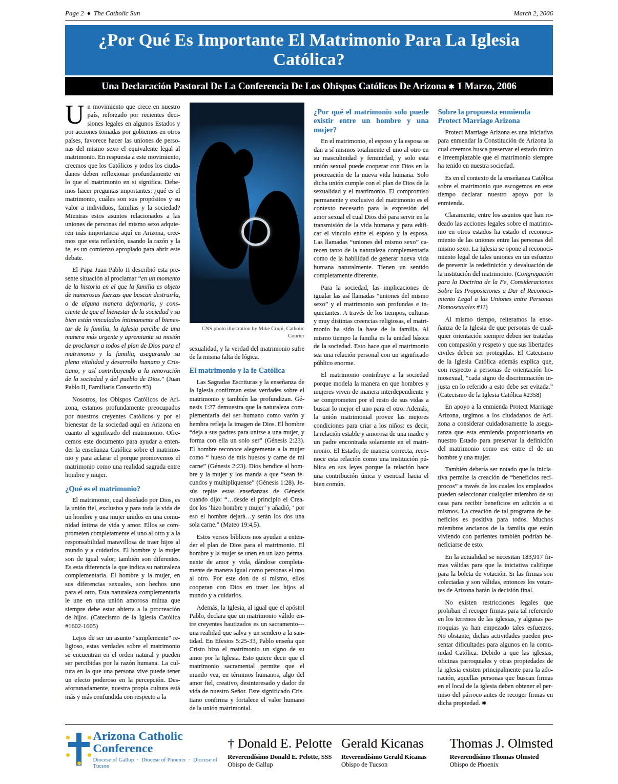Page 2 ♦ The Catholic Sun
March 2, 2006
¿Por Qué Es Importante El Matrimonio Para La Iglesia Católica?
Una Declaración Pastoral De La Conferencia De Los Obispos Católicos De Arizona ✱ 1 Marzo, 2006
Un movimiento que crece en nuestro país, reforzado por recientes decisiones legales en algunos Estados y por acciones tomadas por gobiernos en otros países, favorece hacer las uniones de personas del mismo sexo el equivalente legal al matrimonio. En respuesta a este movimiento, creemos que los Católicos y todos los ciudadanos deben reflexionar profundamente en lo que el matrimonio en si significa. Debemos hacer preguntas importantes: ¿qué es el matrimonio, cuáles son sus propósitos y su valor a individuos, familias y la sociedad? Mientras estos asuntos relacionados a las uniones de personas del mismo sexo adquieren más importancia aquí en Arizona, creemos que esta reflexión, usando la razón y la fe, es un comienzo apropiado para abrir este debate.
El Papa Juan Pablo II describió esta presente situación al proclamar “en un momento de la historia en el que la familia es objeto de numerosas fuerzas que buscan destruirla, o de alguna manera deformarla, y consciente de que el bienestar de la sociedad y su bien están vinculados íntimamente al bienestar de la familia, la Iglesia percibe de una manera más urgente y apremiante su misión de proclamar a todos el plan de Dios para el matrimonio y la familia, asegurando su plena vitalidad y desarrollo humano y Cristiano, y así contribuyendo a la renovación de la sociedad y del pueblo de Dios.” (Juan Pablo II, Familiaris Consortio #3)
Nosotros, los Obispos Católicos de Arizona, estamos profundamente preocupados por nuestros creyentes Católicos y por el bienestar de la sociedad aquí en Arizona en cuanto al significado del matrimonio. Ofrecemos este documento para ayudar a entender la enseñanza Católica sobre el matrimonio y para aclarar el porque promovemos el matrimonio como una realidad sagrada entre hombre y mujer.
¿Qué es el matrimonio?
El matrimonio, cual diseñado por Dios, es la unión fiel, exclusiva y para toda la vida de un hombre y una mujer unidos en una comunidad íntima de vida y amor. Ellos se comprometen completamente el uno al otro y a la responsabilidad maravillosa de traer hijos al mundo y a cuidarlos. El hombre y la mujer son de igual valor; también son diferentes. Es esta diferencia la que indica su naturaleza complementaria. El hombre y la mujer, en sus diferencias sexuales, son hechos uno para el otro. Esta naturaleza complementaria le une en una unión amorosa mútua que siempre debe estar abierta a la procreación de hijos. (Catecismo de la Iglesia Católica #1602-1605)
Lejos de ser un asunto “simplemente” religioso, estas verdades sobre el matrimonio se encuentran en el orden natural y pueden ser percibidas por la razón humana. La cultura en la que una persona vive puede tener un efecto poderoso en la percepción. Desafortunadamente, nuestra propia cultura está más y más confundida con respecto a la
CNS photo illustration by Mike Crupi, Catholic Courier
sexualidad, y la verdad del matrimonio sufre de la misma falta de lógica.
El matrimonio y la fe Católica
Las Sagradas Escrituras y la enseñanza de la Iglesia confirman estas verdades sobre el matrimonio y también las profundizan. Génesis 1:27 demuestra que la naturaleza complementaria del ser humano como varón y hembra refleja la imagen de Dios. El hombre “deja a sus padres para unirse a una mujer, y forma con ella un solo ser” (Génesis 2:23). El hombre reconoce alegremente a la mujer como “ hueso de mis huesos y carne de mi carne” (Génesis 2:23). Dios bendice al hombre y la mujer y los manda a que “sean fecundos y multiplíquense” (Génesis 1:28). Jesús repite estas enseñanzas de Génesis cuando dijo: “…desde el principio el Creador los ‘hizo hombre y mujer’ y añadió, ‘ por eso el hombre dejará…y serán los dos una sola carne.” (Mateo 19:4,5).
Estos versos bíblicos nos ayudan a entender el plan de Dios para el matrimonio. El hombre y la mujer se unen en un lazo permanente de amor y vida, dándose completamente de manera igual como personas el uno al otro. Por este don de sí mismo, ellos cooperan con Dios en traer los hijos al mundo y a cuidarlos.
Además, la Iglesia, al igual que el apóstol Pablo, declara que un matrimonio válido entre creyentes bautizados es un sacramento---una realidad que salva y un sendero a la santidad. En Efesios 5:25-33, Pablo enseña que Cristo hizo el matrimonio un signo de su amor por la Iglesia. Esto quiere decir que el matrimonio sacramental permite que el mundo vea, en términos humanos, algo del amor fiel, creativo, desinteresado y dador de vida de nuestro Señor. Este significado Cristiano confirma y fortalece el valor humano de la unión matrimonial.
¿Por qué el matrimonio solo puede existir entre un hombre y una mujer?
En el matrimonio, el esposo y la esposa se dan a sí mismos totalmente el uno al otro en su masculinidad y feminidad, y solo esta unión sexual puede cooperar con Dios en la procreación de la nueva vida humana. Solo dicha unión cumple con el plan de Dios de la sexualidad y el matrimonio. El compromiso permanente y exclusivo del matrimonio es el contexto necesario para la expresión del amor sexual el cual Dios dió para servir en la transmisión de la vida humana y para edificar el vínculo entre el esposo y la esposa. Las llamadas “uniones del mismo sexo” carecen tanto de la naturaleza complementaria como de la habilidad de generar nueva vida humana naturalmente. Tienen un sentido completamente diferente.
Para la sociedad, las implicaciones de igualar las así llamadas “uniones del mismo sexo” y el matrimonio son profundas e inquietantes. A través de los tiempos, culturas y muy distintas creencias religiosas, el matrimonio ha sido la base de la familia. Al mismo tiempo la familia es la unidad básica de la sociedad. Esto hace que el matrimonio sea una relación personal con un significado público enorme.
El matrimonio contribuye a la sociedad porque modela la manera en que hombres y mujeres viven de manera interdependiente y se comprometen por el resto de sus vidas a buscar lo mejor el uno para el otro. Además, la unión matrimonial provee las mejores condiciones para criar a los niños: es decir, la relación estable y amorosa de una madre y un padre encontrada solamente en el matrimonio. El Estado, de manera correcta, reconoce esta relación como una institución pública en sus leyes porque la relación hace una contribución única y esencial hacia el bien común.
Sobre la propuesta enmienda
Protect Marriage Arizona
Protect Marriage Arizona es una iniciativa para enmendar la Constitución de Arizona la cual creemos busca preservar el estado único e irreemplazable que el matrimonio siempre ha tenido en nuestra sociedad.
Es en el contexto de la enseñanza Católica sobre el matrimonio que escogemos en este tiempo declarar nuestro apoyo por la enmienda.
Claramente, entre los asuntos que han rodeado las acciones legales sobre el matrimonio en otros estados ha estado el reconocimiento de las uniones entre las personas del mismo sexo. La Iglesia se opone al reconocimiento legal de tales uniones en un esfuerzo de prevenir la redefinición y devaluación de la institución del matrimonio. (Congregación para la Doctrina de la Fe, Consideraciones Sobre las Proposiciones a Dar el Reconocimiento Legal a las Uniones entre Personas Homosexuales #11)
Al mismo tiempo, reiteramos la enseñanza de la Iglesia de que personas de cualquier orientación siempre deben ser tratadas con compasión y respeto y que sus libertades civiles deben ser protegidas. El Catecismo de la Iglesia Católica además explica que, con respecto a personas de orientación homosexual, “cada signo de discriminación injusta en lo referido a esto debe ser evitada.” (Catecismo de la Iglesia Católica #2358)
En apoyo a la enmienda Protect Marriage Arizona, urgimos a los ciudadanos de Arizona a considerar cuidadosamente la aseguranza que esta enmienda proporcionaría en nuestro Estado para preservar la definición del matrimonio como ese entre el de un hombre y una mujer.
También debería ser notado que la iniciativa permite la creación de “beneficios recíprocos” a través de los cuales los empleados pueden seleccionar cualquier miembro de su casa para recibir beneficios en adición a si mismos. La creación de tal programa de beneficios es positiva para todos. Muchos miembros ancianos de la familia que están viviendo con parientes también podrían beneficiarse de esto.
En la actualidad se necesitan 183,917 firmas válidas para que la iniciativa califique para la boleta de votación. Si las firmas son colectadas y son válidas, entonces los votantes de Arizona harán la decisión final.
No existen restricciones legales que prohiban el recoger firmas para tal referendo en los terrenos de las iglesias, y algunas parroquias ya han empezado tales esfuerzos. No obstante, dichas actividades pueden presentar dificultades para algunos en la comunidad Católica. Debido a que las iglesias, oficinas parroquiales y otras propiedades de la iglesia existen principalmente para la adoración, aquellas personas que buscan firmas en el local de la iglesia deben obtener el permiso del párroco antes de recoger firmas en dicha propiedad. ✱
Arizona Catholic Conference
Diocese of Gallup · Diocese of Phoenix · Diocese of Tucson
† Donald E. Pelotte
Reverendísimo Donald E. Pelotte, SSS
Obispo de Gallup
Gerald Kicanas
Reverendísimo Gerald Kicanas
Obispo de Tucson
Thomas J. Olmsted
Reverendísimo Thomas Olmsted
Obispo de Phoenix